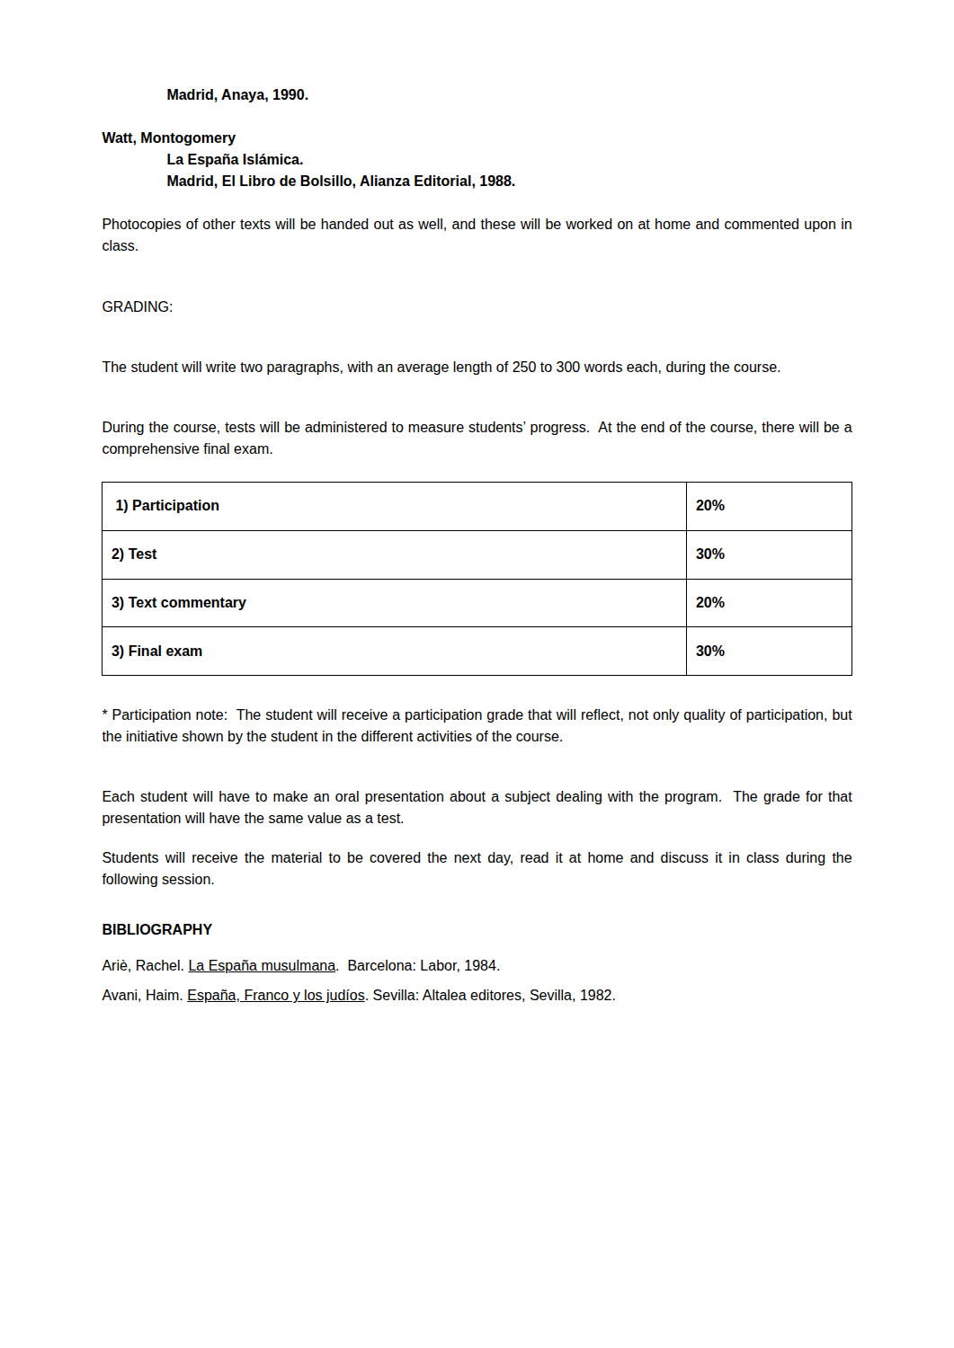Madrid, Anaya, 1990.
Watt, Montogomery
La España Islámica.
Madrid, El Libro de Bolsillo, Alianza Editorial, 1988.
Photocopies of other texts will be handed out as well, and these will be worked on at home and commented upon in class.
GRADING:
The student will write two paragraphs, with an average length of 250 to 300 words each, during the course.
During the course, tests will be administered to measure students’ progress. At the end of the course, there will be a comprehensive final exam.
| 1) Participation | 20% |
| 2) Test | 30% |
| 3) Text commentary | 20% |
| 3) Final exam | 30% |
* Participation note: The student will receive a participation grade that will reflect, not only quality of participation, but the initiative shown by the student in the different activities of the course.
Each student will have to make an oral presentation about a subject dealing with the program. The grade for that presentation will have the same value as a test.
Students will receive the material to be covered the next day, read it at home and discuss it in class during the following session.
BIBLIOGRAPHY
Ariè, Rachel. La España musulmana. Barcelona: Labor, 1984.
Avani, Haim. España, Franco y los judíos. Sevilla: Altalea editores, Sevilla, 1982.